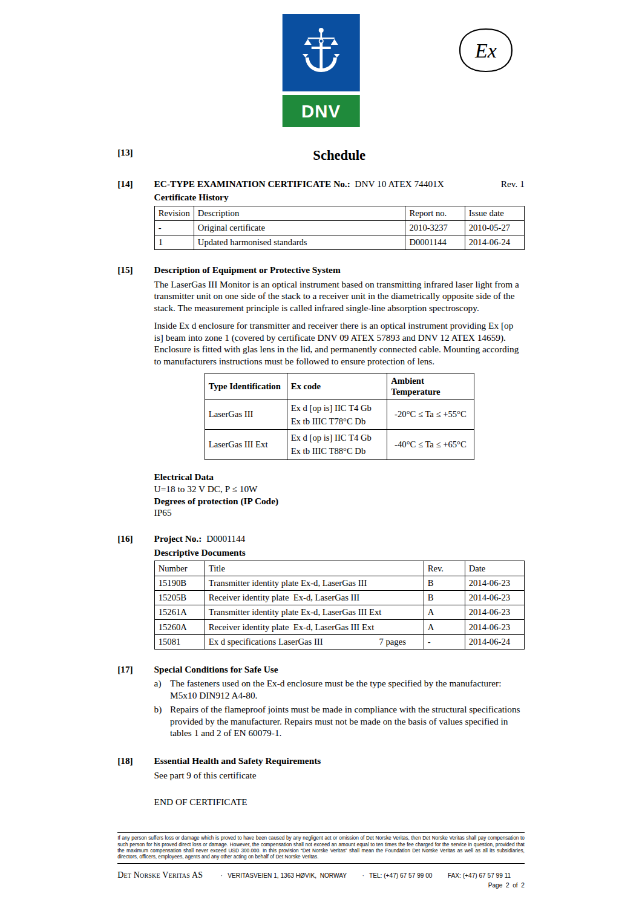DNV
Ex
[13]
Schedule
[14]
EC-TYPE EXAMINATION CERTIFICATE No.:
DNV 10 ATEX 74401X
Rev. 1
Certificate History
| Revision | Description | Report no. | Issue date |
| --- | --- | --- | --- |
| - | Original certificate | 2010-3237 | 2010-05-27 |
| 1 | Updated harmonised standards | D0001144 | 2014-06-24 |
[15]
Description of Equipment or Protective System
The LaserGas III Monitor is an optical instrument based on transmitting infrared laser light from a transmitter unit on one side of the stack to a receiver unit in the diametrically opposite side of the stack. The measurement principle is called infrared single-line absorption spectroscopy.
Inside Ex d enclosure for transmitter and receiver there is an optical instrument providing Ex [op is] beam into zone 1 (covered by certificate DNV 09 ATEX 57893 and DNV 12 ATEX 14659). Enclosure is fitted with glas lens in the lid, and permanently connected cable. Mounting according to manufacturers instructions must be followed to ensure protection of lens.
| Type Identification | Ex code | Ambient Temperature |
| --- | --- | --- |
| LaserGas III | Ex d [op is] IIC T4 Gb Ex tb IIIC T78°C Db | -20°C ≤ Ta ≤ +55°C |
| LaserGas III Ext | Ex d [op is] IIC T4 Gb Ex tb IIIC T88°C Db | -40°C ≤ Ta ≤ +65°C |
Electrical Data
U=18 to 32 V DC, P ≤ 10W
Degrees of protection (IP Code)
IP65
[16]
Project No.: D0001144
Descriptive Documents
| Number | Title | Rev. | Date |
| --- | --- | --- | --- |
| 15190B | Transmitter identity plate Ex-d, LaserGas III | B | 2014-06-23 |
| 15205B | Receiver identity plate Ex-d, LaserGas III | B | 2014-06-23 |
| 15261A | Transmitter identity plate Ex-d, LaserGas III Ext | A | 2014-06-23 |
| 15260A | Receiver identity plate Ex-d, LaserGas III Ext | A | 2014-06-23 |
| 15081 | Ex d specifications LaserGas III 7 pages | - | 2014-06-24 |
[17]
Special Conditions for Safe Use
a) The fasteners used on the Ex-d enclosure must be the type specified by the manufacturer: M5x10 DIN912 A4-80.
b) Repairs of the flameproof joints must be made in compliance with the structural specifications provided by the manufacturer. Repairs must not be made on the basis of values specified in tables 1 and 2 of EN 60079-1.
[18]
Essential Health and Safety Requirements
See part 9 of this certificate
END OF CERTIFICATE
If any person suffers loss or damage which is proved to have been caused by any negligent act or omission of Det Norske Veritas, then Det Norske Veritas shall pay compensation to such person for his proved direct loss or damage. However, the compensation shall not exceed an amount equal to ten times the fee charged for the service in question, provided that the maximum compensation shall never exceed USD 300.000. In this provision “Det Norske Veritas” shall mean the Foundation Det Norske Veritas as well as all its subsidiaries, directors, officers, employees, agents and any other acting on behalf of Det Norske Veritas.
Det Norske Veritas AS
· VERITASVEIEN 1, 1363 HØVIK, NORWAY · TEL: (+47) 67 57 99 00 FAX: (+47) 67 57 99 11
Page 2 of 2